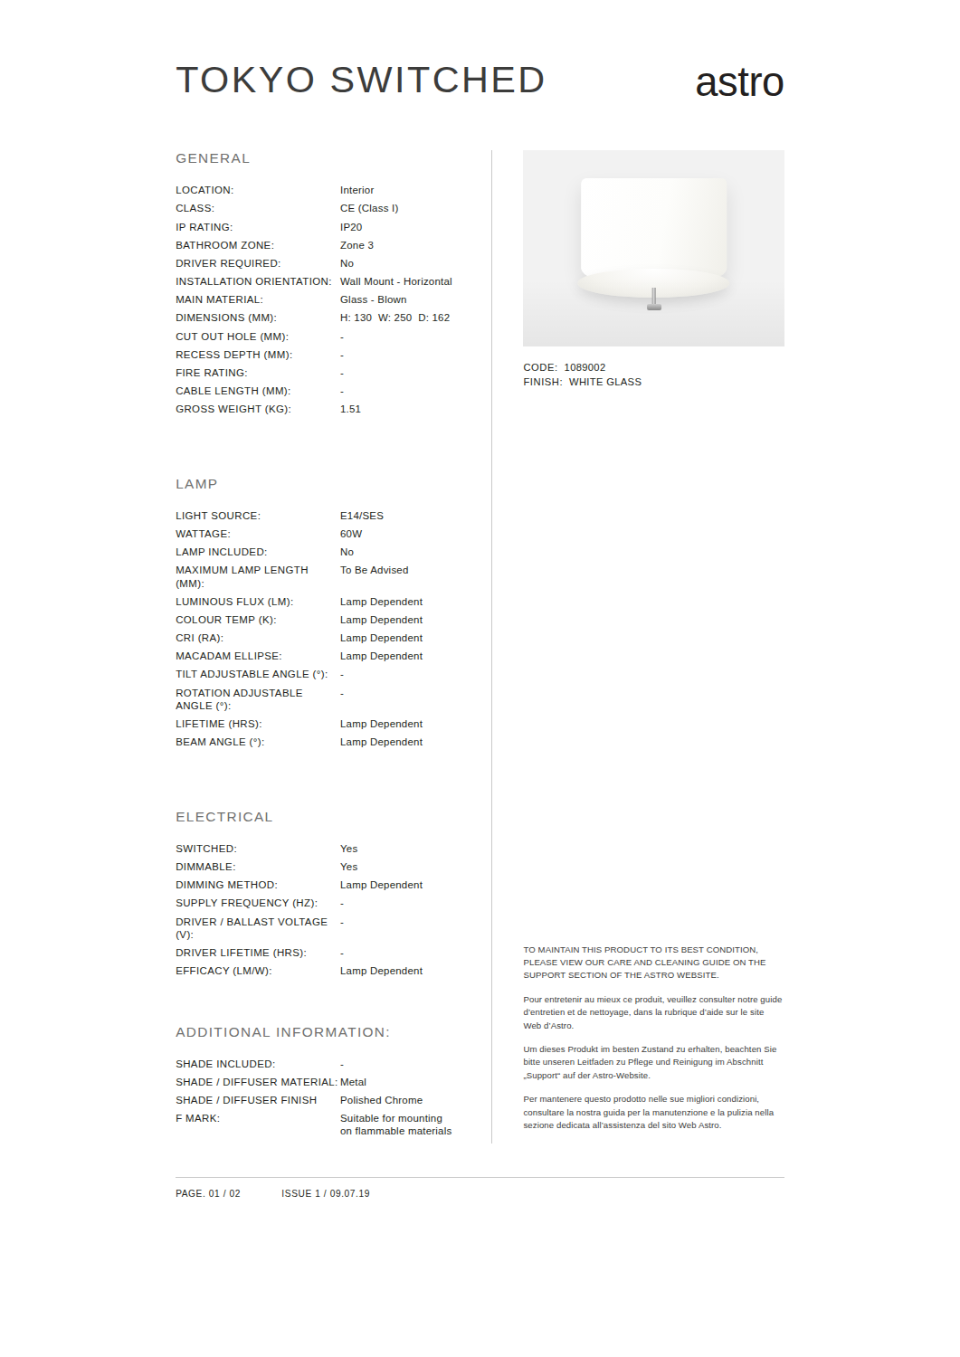Tokyo Switched
astro
General
| Location: | Interior |
| Class: | CE (Class I) |
| IP Rating: | IP20 |
| Bathroom Zone: | Zone 3 |
| Driver Required: | No |
| Installation Orientation: | Wall Mount - Horizontal |
| Main Material: | Glass - Blown |
| Dimensions (mm): | H: 130 W: 250 D: 162 |
| Cut Out Hole (mm): | - |
| Recess Depth (mm): | - |
| Fire Rating: | - |
| Cable Length (mm): | - |
| Gross Weight (kg): | 1.51 |
Lamp
| Light Source: | E14/SES |
| Wattage: | 60W |
| Lamp Included: | No |
| Maximum Lamp Length (mm): | To Be Advised |
| Luminous Flux (lm): | Lamp Dependent |
| Colour Temp (K): | Lamp Dependent |
| CRI (Ra): | Lamp Dependent |
| Macadam Ellipse: | Lamp Dependent |
| Tilt Adjustable Angle (°): | - |
| Rotation Adjustable Angle (°): | - |
| Lifetime (hrs): | Lamp Dependent |
| Beam Angle (°): | Lamp Dependent |
Electrical
| Switched: | Yes |
| Dimmable: | Yes |
| Dimming Method: | Lamp Dependent |
| Supply Frequency (Hz): | - |
| Driver / Ballast Voltage (V): | - |
| Driver Lifetime (hrs): | - |
| Efficacy (lm/W): | Lamp Dependent |
Additional Information:
| Shade Included: | - |
| Shade / Diffuser Material: | Metal |
| Shade / Diffuser Finish | Polished Chrome |
| F Mark: | Suitable for mounting on flammable materials |
Code: 1089002
Finish: White Glass
To maintain this product to its best condition, please view our care and cleaning guide on the support section of the Astro website.
Pour entretenir au mieux ce produit, veuillez consulter notre guide d’entretien et de nettoyage, dans la rubrique d’aide sur le site Web d’Astro.
Um dieses Produkt im besten Zustand zu erhalten, beachten Sie bitte unseren Leitfaden zu Pflege und Reinigung im Abschnitt „Support“ auf der Astro-Website.
Per mantenere questo prodotto nelle sue migliori condizioni, consultare la nostra guida per la manutenzione e la pulizia nella sezione dedicata all’assistenza del sito Web Astro.
Page. 01 / 02 Issue 1 / 09.07.19